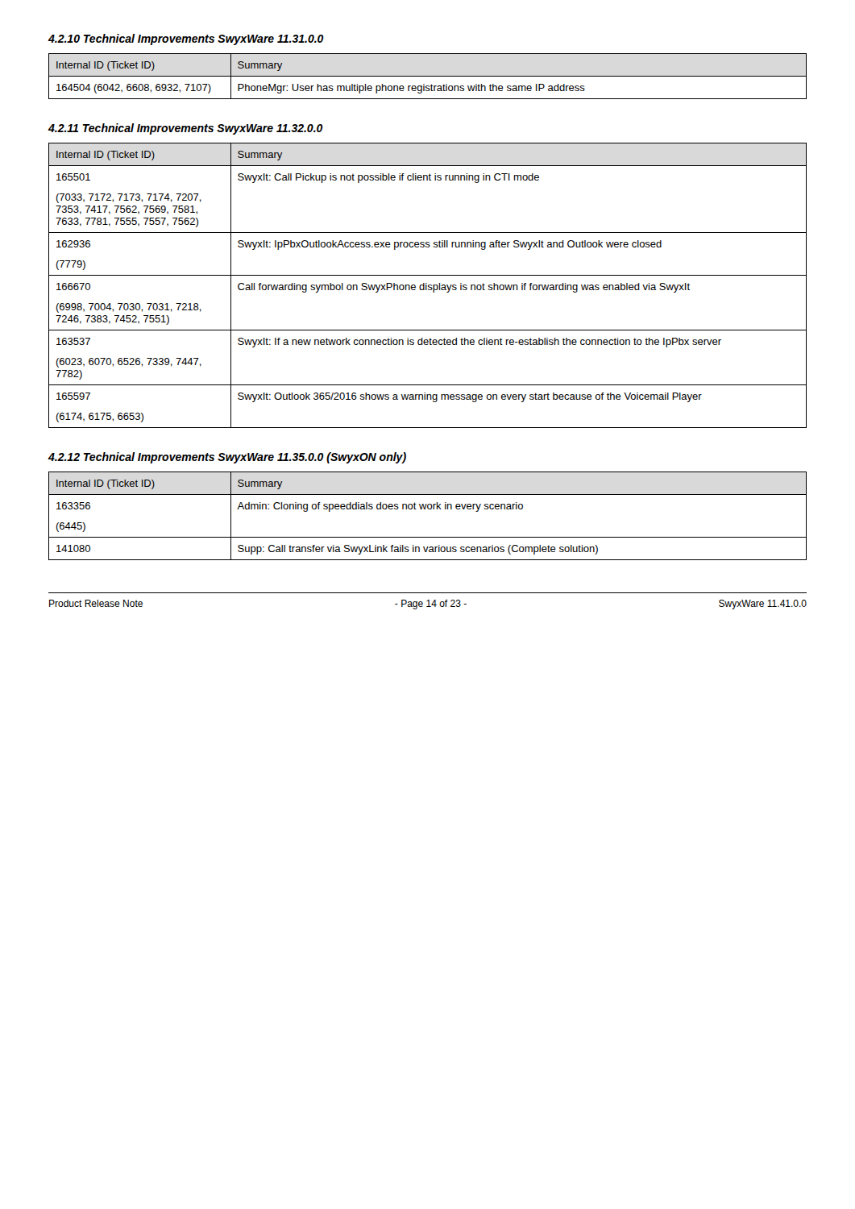4.2.10 Technical Improvements SwyxWare 11.31.0.0
| Internal ID (Ticket ID) | Summary |
| --- | --- |
| 164504 (6042, 6608, 6932, 7107) | PhoneMgr: User has multiple phone registrations with the same IP address |
4.2.11 Technical Improvements SwyxWare 11.32.0.0
| Internal ID (Ticket ID) | Summary |
| --- | --- |
| 165501 (7033, 7172, 7173, 7174, 7207, 7353, 7417, 7562, 7569, 7581, 7633, 7781, 7555, 7557, 7562) | SwyxIt: Call Pickup is not possible if client is running in CTI mode |
| 162936 (7779) | SwyxIt: IpPbxOutlookAccess.exe process still running after SwyxIt and Outlook were closed |
| 166670 (6998, 7004, 7030, 7031, 7218, 7246, 7383, 7452, 7551) | Call forwarding symbol on SwyxPhone displays is not shown if forwarding was enabled via SwyxIt |
| 163537 (6023, 6070, 6526, 7339, 7447, 7782) | SwyxIt: If a new network connection is detected the client re-establish the connection to the IpPbx server |
| 165597 (6174, 6175, 6653) | SwyxIt: Outlook 365/2016 shows a warning message on every start because of the Voicemail Player |
4.2.12 Technical Improvements SwyxWare 11.35.0.0 (SwyxON only)
| Internal ID (Ticket ID) | Summary |
| --- | --- |
| 163356 (6445) | Admin: Cloning of speeddials does not work in every scenario |
| 141080 | Supp: Call transfer via SwyxLink fails in various scenarios (Complete solution) |
Product Release Note - Page 14 of 23 - SwyxWare 11.41.0.0